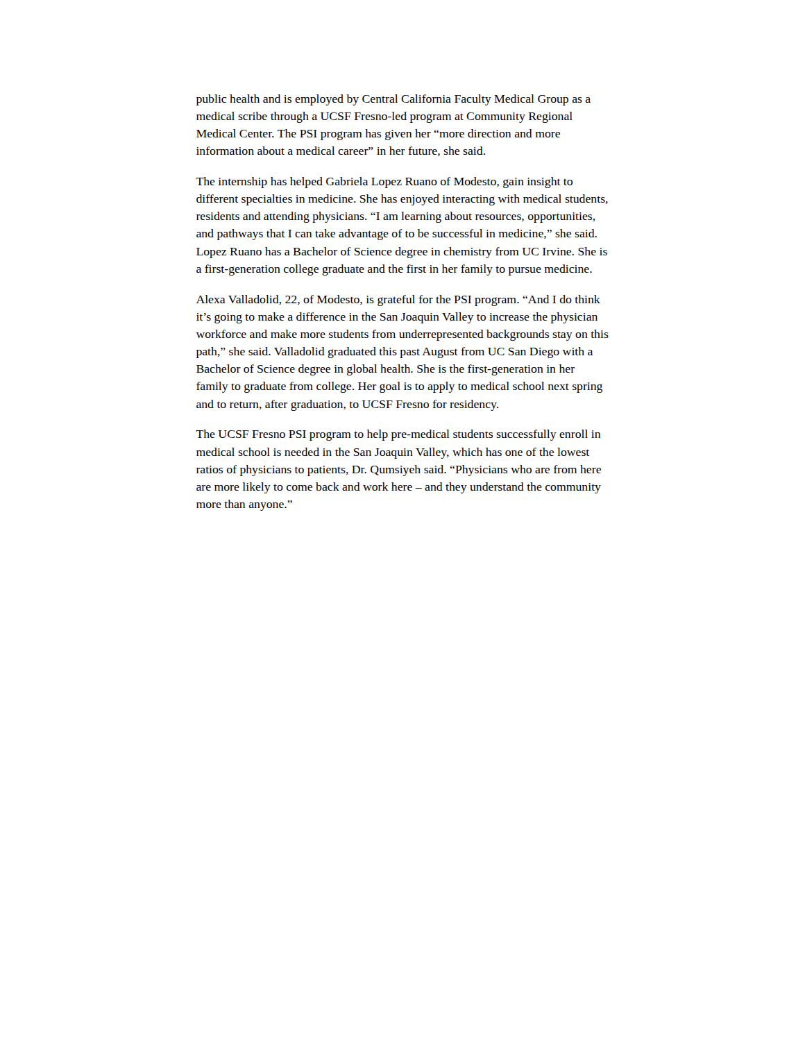public health and is employed by Central California Faculty Medical Group as a medical scribe through a UCSF Fresno-led program at Community Regional Medical Center. The PSI program has given her “more direction and more information about a medical career” in her future, she said.
The internship has helped Gabriela Lopez Ruano of Modesto, gain insight to different specialties in medicine. She has enjoyed interacting with medical students, residents and attending physicians. “I am learning about resources, opportunities, and pathways that I can take advantage of to be successful in medicine,” she said. Lopez Ruano has a Bachelor of Science degree in chemistry from UC Irvine. She is a first-generation college graduate and the first in her family to pursue medicine.
Alexa Valladolid, 22, of Modesto, is grateful for the PSI program. “And I do think it’s going to make a difference in the San Joaquin Valley to increase the physician workforce and make more students from underrepresented backgrounds stay on this path,” she said. Valladolid graduated this past August from UC San Diego with a Bachelor of Science degree in global health. She is the first-generation in her family to graduate from college. Her goal is to apply to medical school next spring and to return, after graduation, to UCSF Fresno for residency.
The UCSF Fresno PSI program to help pre-medical students successfully enroll in medical school is needed in the San Joaquin Valley, which has one of the lowest ratios of physicians to patients, Dr. Qumsiyeh said. “Physicians who are from here are more likely to come back and work here – and they understand the community more than anyone.”